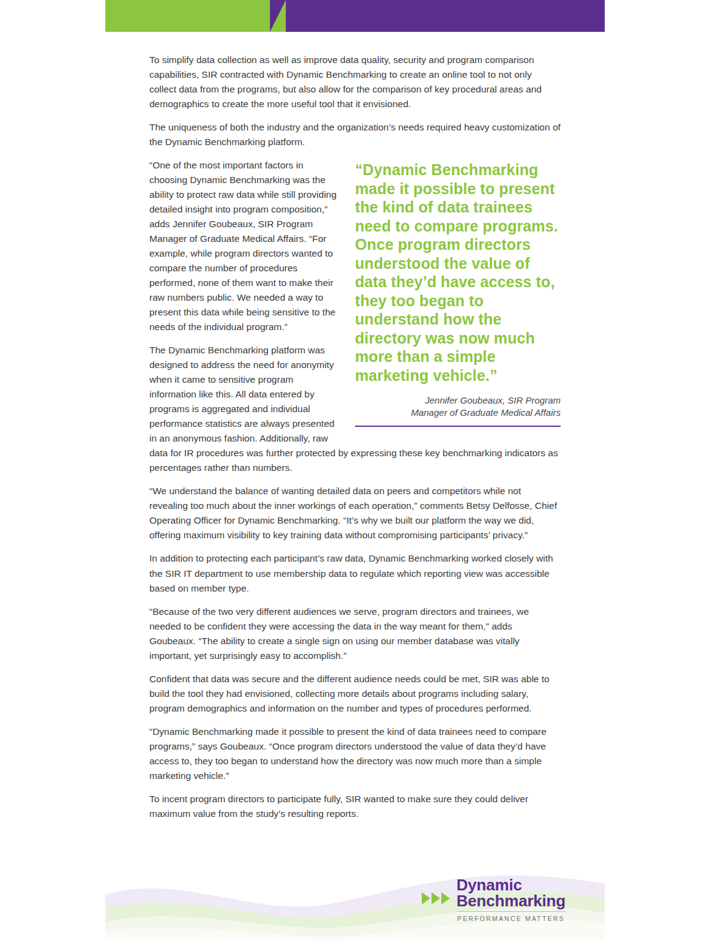To simplify data collection as well as improve data quality, security and program comparison capabilities, SIR contracted with Dynamic Benchmarking to create an online tool to not only collect data from the programs, but also allow for the comparison of key procedural areas and demographics to create the more useful tool that it envisioned.
The uniqueness of both the industry and the organization’s needs required heavy customization of the Dynamic Benchmarking platform.
“Dynamic Benchmarking made it possible to present the kind of data trainees need to compare programs. Once program directors understood the value of data they’d have access to, they too began to understand how the directory was now much more than a simple marketing vehicle.”
Jennifer Goubeaux, SIR Program
Manager of Graduate Medical Affairs
“One of the most important factors in choosing Dynamic Benchmarking was the ability to protect raw data while still providing detailed insight into program composition,” adds Jennifer Goubeaux, SIR Program Manager of Graduate Medical Affairs. “For example, while program directors wanted to compare the number of procedures performed, none of them want to make their raw numbers public. We needed a way to present this data while being sensitive to the needs of the individual program.”
The Dynamic Benchmarking platform was designed to address the need for anonymity when it came to sensitive program information like this. All data entered by programs is aggregated and individual performance statistics are always presented in an anonymous fashion. Additionally, raw data for IR procedures was further protected by expressing these key benchmarking indicators as percentages rather than numbers.
“We understand the balance of wanting detailed data on peers and competitors while not revealing too much about the inner workings of each operation,” comments Betsy Delfosse, Chief Operating Officer for Dynamic Benchmarking. “It’s why we built our platform the way we did, offering maximum visibility to key training data without compromising participants’ privacy.”
In addition to protecting each participant’s raw data, Dynamic Benchmarking worked closely with the SIR IT department to use membership data to regulate which reporting view was accessible based on member type.
“Because of the two very different audiences we serve, program directors and trainees, we needed to be confident they were accessing the data in the way meant for them,” adds Goubeaux. “The ability to create a single sign on using our member database was vitally important, yet surprisingly easy to accomplish.”
Confident that data was secure and the different audience needs could be met, SIR was able to build the tool they had envisioned, collecting more details about programs including salary, program demographics and information on the number and types of procedures performed.
“Dynamic Benchmarking made it possible to present the kind of data trainees need to compare programs,” says Goubeaux. “Once program directors understood the value of data they’d have access to, they too began to understand how the directory was now much more than a simple marketing vehicle.”
To incent program directors to participate fully, SIR wanted to make sure they could deliver maximum value from the study’s resulting reports.
Dynamic
Benchmarking
PERFORMANCE MATTERS